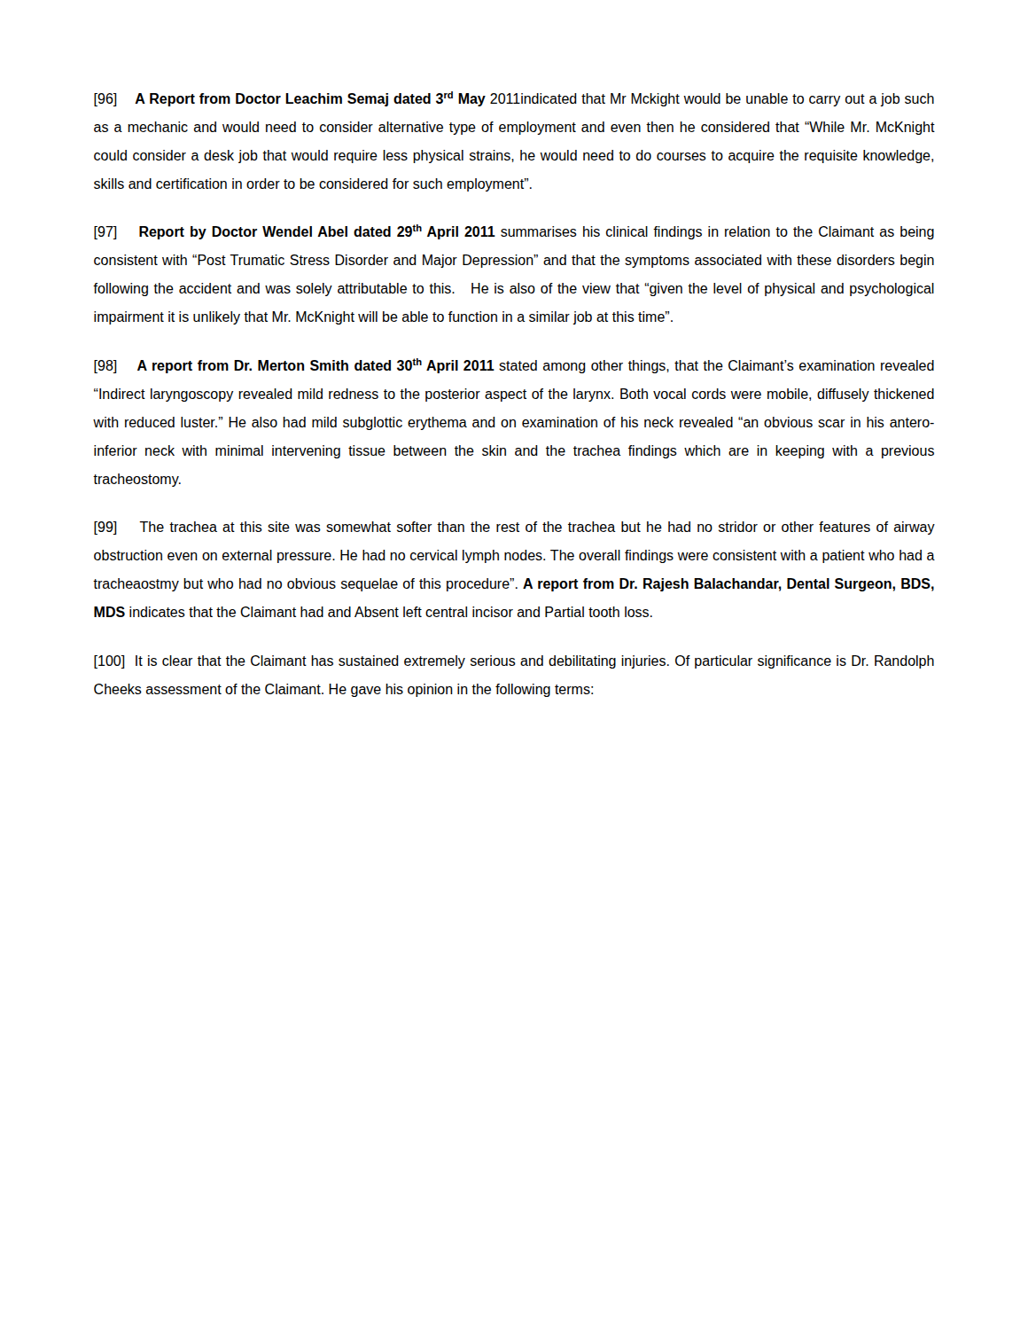[96] A Report from Doctor Leachim Semaj dated 3rd May 2011indicated that Mr Mckight would be unable to carry out a job such as a mechanic and would need to consider alternative type of employment and even then he considered that “While Mr. McKnight could consider a desk job that would require less physical strains, he would need to do courses to acquire the requisite knowledge, skills and certification in order to be considered for such employment”.
[97] Report by Doctor Wendel Abel dated 29th April 2011 summarises his clinical findings in relation to the Claimant as being consistent with “Post Trumatic Stress Disorder and Major Depression” and that the symptoms associated with these disorders begin following the accident and was solely attributable to this. He is also of the view that “given the level of physical and psychological impairment it is unlikely that Mr. McKnight will be able to function in a similar job at this time”.
[98] A report from Dr. Merton Smith dated 30th April 2011 stated among other things, that the Claimant’s examination revealed “Indirect laryngoscopy revealed mild redness to the posterior aspect of the larynx. Both vocal cords were mobile, diffusely thickened with reduced luster.” He also had mild subglottic erythema and on examination of his neck revealed “an obvious scar in his antero-inferior neck with minimal intervening tissue between the skin and the trachea findings which are in keeping with a previous tracheostomy.
[99] The trachea at this site was somewhat softer than the rest of the trachea but he had no stridor or other features of airway obstruction even on external pressure. He had no cervical lymph nodes. The overall findings were consistent with a patient who had a tracheaostmy but who had no obvious sequelae of this procedure”. A report from Dr. Rajesh Balachandar, Dental Surgeon, BDS, MDS indicates that the Claimant had and Absent left central incisor and Partial tooth loss.
[100] It is clear that the Claimant has sustained extremely serious and debilitating injuries. Of particular significance is Dr. Randolph Cheeks assessment of the Claimant. He gave his opinion in the following terms: